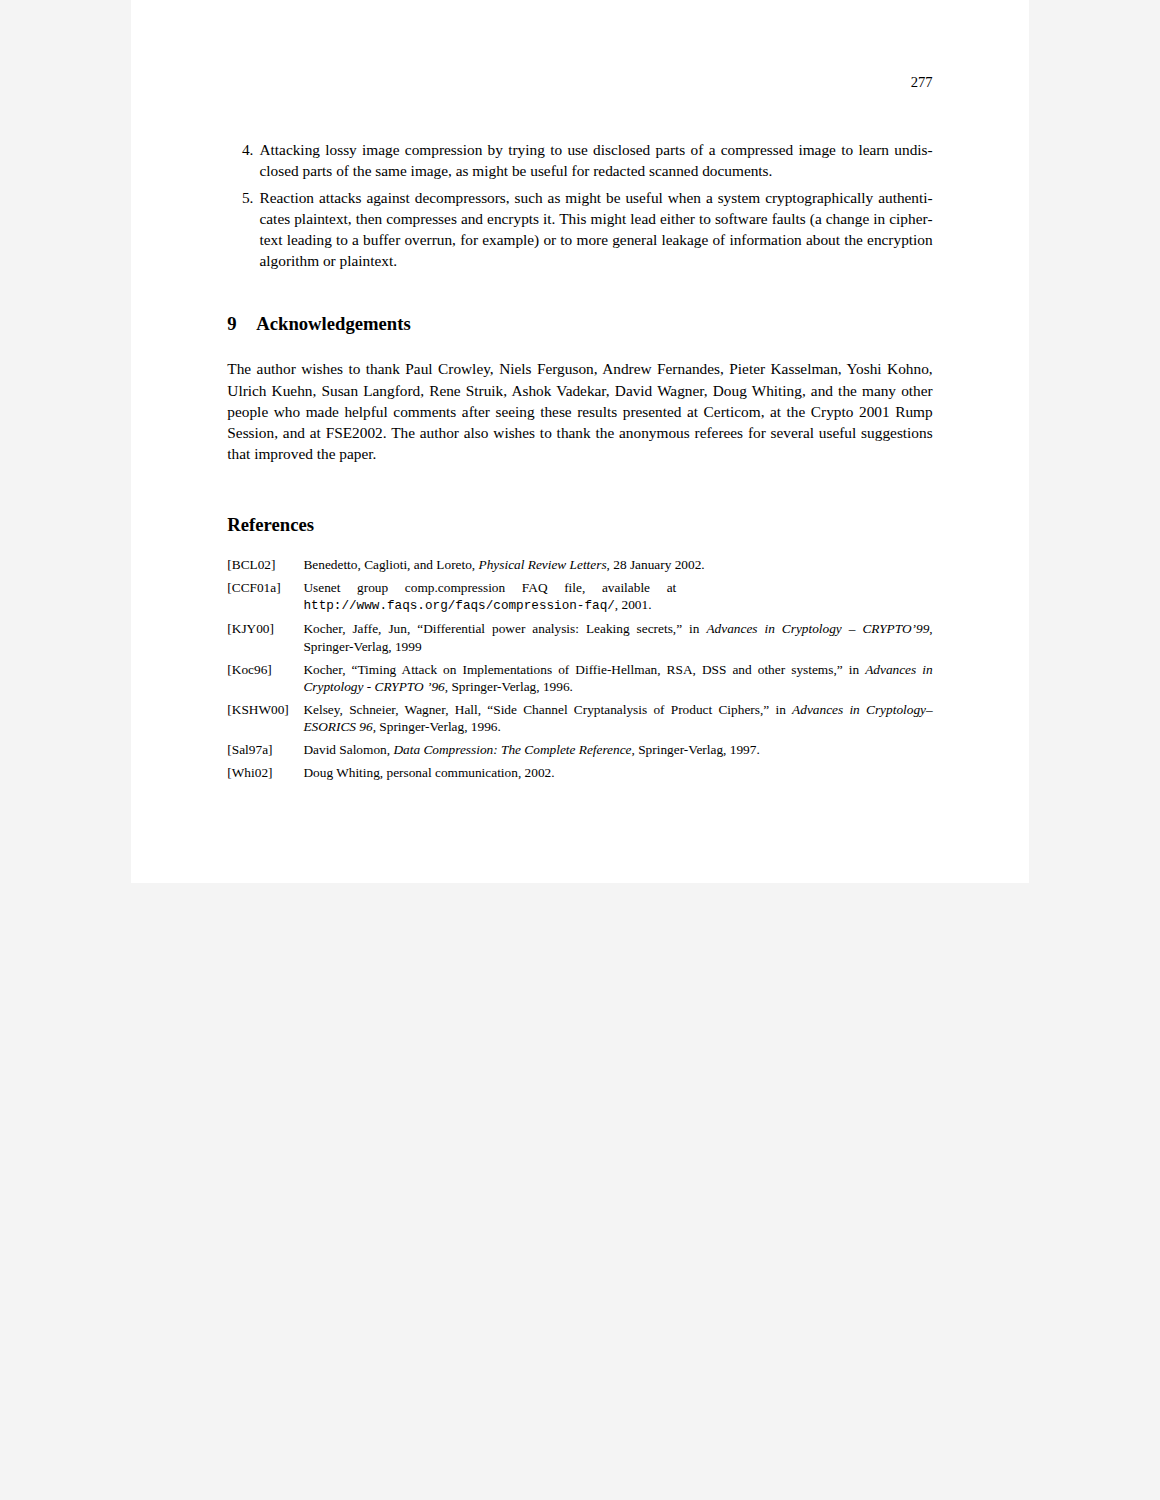277
4. Attacking lossy image compression by trying to use disclosed parts of a compressed image to learn undisclosed parts of the same image, as might be useful for redacted scanned documents.
5. Reaction attacks against decompressors, such as might be useful when a system cryptographically authenticates plaintext, then compresses and encrypts it. This might lead either to software faults (a change in ciphertext leading to a buffer overrun, for example) or to more general leakage of information about the encryption algorithm or plaintext.
9 Acknowledgements
The author wishes to thank Paul Crowley, Niels Ferguson, Andrew Fernandes, Pieter Kasselman, Yoshi Kohno, Ulrich Kuehn, Susan Langford, Rene Struik, Ashok Vadekar, David Wagner, Doug Whiting, and the many other people who made helpful comments after seeing these results presented at Certicom, at the Crypto 2001 Rump Session, and at FSE2002. The author also wishes to thank the anonymous referees for several useful suggestions that improved the paper.
References
| [BCL02] | Benedetto, Caglioti, and Loreto, Physical Review Letters , 28 January 2002. |
| [CCF01a] | Usenet group comp.compression FAQ file, available at http://www.faqs.org/faqs/compression-faq/ , 2001. |
| [KJY00] | Kocher, Jaffe, Jun, “Differential power analysis: Leaking secrets,” in Advances in Cryptology – CRYPTO’99 , Springer-Verlag, 1999 |
| [Koc96] | Kocher, “Timing Attack on Implementations of Diffie-Hellman, RSA, DSS and other systems,” in Advances in Cryptology - CRYPTO ’96 , Springer-Verlag, 1996. |
| [KSHW00] | Kelsey, Schneier, Wagner, Hall, “Side Channel Cryptanalysis of Product Ciphers,” in Advances in Cryptology–ESORICS 96 , Springer-Verlag, 1996. |
| [Sal97a] | David Salomon, Data Compression: The Complete Reference , Springer-Verlag, 1997. |
| [Whi02] | Doug Whiting, personal communication, 2002. |